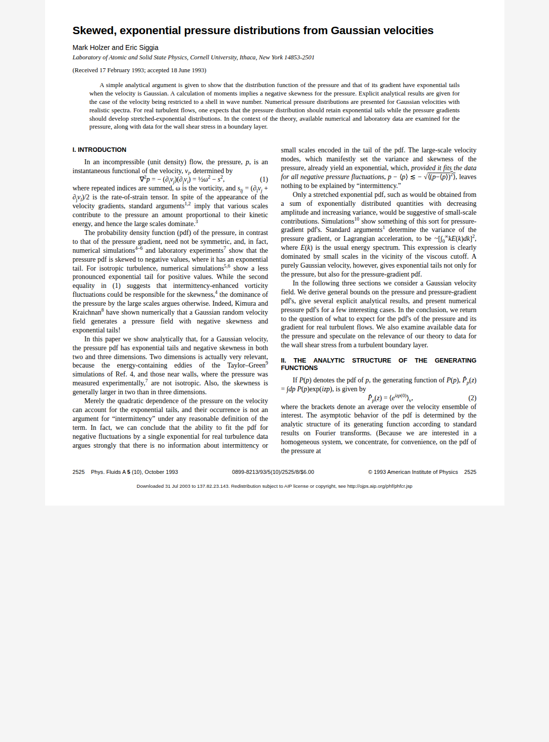Skewed, exponential pressure distributions from Gaussian velocities
Mark Holzer and Eric Siggia
Laboratory of Atomic and Solid State Physics, Cornell University, Ithaca, New York 14853-2501
(Received 17 February 1993; accepted 18 June 1993)
A simple analytical argument is given to show that the distribution function of the pressure and that of its gradient have exponential tails when the velocity is Gaussian. A calculation of moments implies a negative skewness for the pressure. Explicit analytical results are given for the case of the velocity being restricted to a shell in wave number. Numerical pressure distributions are presented for Gaussian velocities with realistic spectra. For real turbulent flows, one expects that the pressure distribution should retain exponential tails while the pressure gradients should develop stretched-exponential distributions. In the context of the theory, available numerical and laboratory data are examined for the pressure, along with data for the wall shear stress in a boundary layer.
I. Introduction
In an incompressible (unit density) flow, the pressure, p, is an instantaneous functional of the velocity, vl, determined by
∇2p = − (∂ivj)(∂jvi) = ½ω2 − s2,(1)
where repeated indices are summed, ω is the vorticity, and slj = (∂lvj + ∂jvl)/2 is the rate-of-strain tensor. In spite of the appearance of the velocity gradients, standard arguments1,2 imply that various scales contribute to the pressure an amount proportional to their kinetic energy, and hence the large scales dominate.3
The probability density function (pdf) of the pressure, in contrast to that of the pressure gradient, need not be symmetric, and, in fact, numerical simulations4–6 and laboratory experiments7 show that the pressure pdf is skewed to negative values, where it has an exponential tail. For isotropic turbulence, numerical simulations5,6 show a less pronounced exponential tail for positive values. While the second equality in (1) suggests that intermittency-enhanced vorticity fluctuations could be responsible for the skewness,4 the dominance of the pressure by the large scales argues otherwise. Indeed, Kimura and Kraichnan8 have shown numerically that a Gaussian random velocity field generates a pressure field with negative skewness and exponential tails!
In this paper we show analytically that, for a Gaussian velocity, the pressure pdf has exponential tails and negative skewness in both two and three dimensions. Two dimensions is actually very relevant, because the energy-containing eddies of the Taylor–Green9 simulations of Ref. 4, and those near walls, where the pressure was measured experimentally,7 are not isotropic. Also, the skewness is generally larger in two than in three dimensions.
Merely the quadratic dependence of the pressure on the velocity can account for the exponential tails, and their occurrence is not an argument for “intermittency” under any reasonable definition of the term. In fact, we can conclude that the ability to fit the pdf for negative fluctuations by a single exponential for real turbulence data argues strongly that there is no information about intermittency or small scales encoded in the tail of the pdf. The large-scale velocity modes, which manifestly set the variance and skewness of the pressure, already yield an exponential, which, provided it fits the data for all negative pressure fluctuations, p − ⟨p⟩ ≲ − √⟨(p−⟨p⟩)2⟩, leaves nothing to be explained by “intermittency.”
Only a stretched exponential pdf, such as would be obtained from a sum of exponentially distributed quantities with decreasing amplitude and increasing variance, would be suggestive of small-scale contributions. Simulations10 show something of this sort for pressure-gradient pdf's. Standard arguments1 determine the variance of the pressure gradient, or Lagrangian acceleration, to be ~[∫0∞kE(k)dk]2, where E(k) is the usual energy spectrum. This expression is clearly dominated by small scales in the vicinity of the viscous cutoff. A purely Gaussian velocity, however, gives exponential tails not only for the pressure, but also for the pressure-gradient pdf.
In the following three sections we consider a Gaussian velocity field. We derive general bounds on the pressure and pressure-gradient pdf's, give several explicit analytical results, and present numerical pressure pdf's for a few interesting cases. In the conclusion, we return to the question of what to expect for the pdf's of the pressure and its gradient for real turbulent flows. We also examine available data for the pressure and speculate on the relevance of our theory to data for the wall shear stress from a turbulent boundary layer.
II. The analytic structure of the generating functions
If P(p) denotes the pdf of p, the generating function of P(p), P̂p(z) = ∫dp P(p)exp(izp), is given by
P̂p(z) = ⟨eizp(0)⟩v,(2)
where the brackets denote an average over the velocity ensemble of interest. The asymptotic behavior of the pdf is determined by the analytic structure of its generating function according to standard results on Fourier transforms. (Because we are interested in a homogeneous system, we concentrate, for convenience, on the pdf of the pressure at
2525 Phys. Fluids A 5 (10), October 1993 0899-8213/93/5(10)/2525/8/$6.00 © 1993 American Institute of Physics 2525
Downloaded 31 Jul 2003 to 137.82.23.143. Redistribution subject to AIP license or copyright, see http://ojps.aip.org/phf/phfcr.jsp